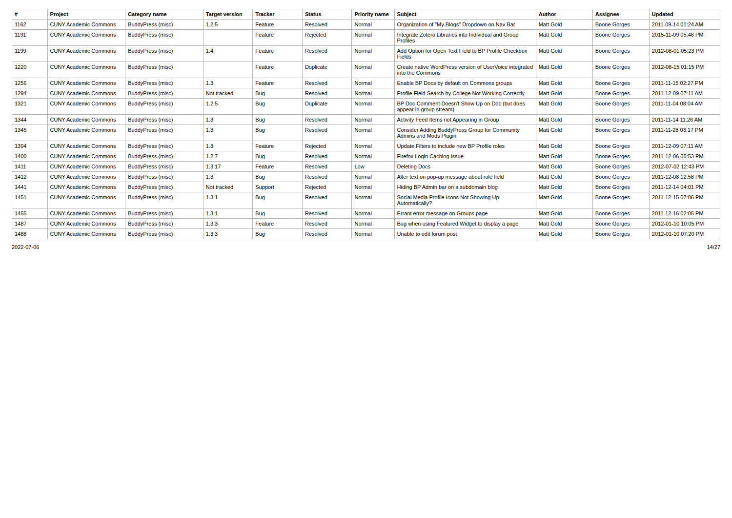Issue listing
| # | Project | Category name | Target version | Tracker | Status | Priority name | Subject | Author | Assignee | Updated |
| --- | --- | --- | --- | --- | --- | --- | --- | --- | --- | --- |
| 1162 | CUNY Academic Commons | BuddyPress (misc) | 1.2.5 | Feature | Resolved | Normal | Organization of "My Blogs" Dropdown on Nav Bar | Matt Gold | Boone Gorges | 2011-09-14 01:24 AM |
| 1191 | CUNY Academic Commons | BuddyPress (misc) | | Feature | Rejected | Normal | Integrate Zotero Libraries into Individual and Group Profiles | Matt Gold | Boone Gorges | 2015-11-09 05:46 PM |
| 1199 | CUNY Academic Commons | BuddyPress (misc) | 1.4 | Feature | Resolved | Normal | Add Option for Open Text Field to BP Profile Checkbox Fields | Matt Gold | Boone Gorges | 2012-08-01 05:23 PM |
| 1220 | CUNY Academic Commons | BuddyPress (misc) | | Feature | Duplicate | Normal | Create native WordPress version of UserVoice integrated into the Commons | Matt Gold | Boone Gorges | 2012-08-15 01:15 PM |
| 1256 | CUNY Academic Commons | BuddyPress (misc) | 1.3 | Feature | Resolved | Normal | Enable BP Docs by default on Commons groups | Matt Gold | Boone Gorges | 2011-11-15 02:27 PM |
| 1294 | CUNY Academic Commons | BuddyPress (misc) | Not tracked | Bug | Resolved | Normal | Profile Field Search by College Not Working Correctly | Matt Gold | Boone Gorges | 2011-12-09 07:11 AM |
| 1321 | CUNY Academic Commons | BuddyPress (misc) | 1.2.5 | Bug | Duplicate | Normal | BP Doc Comment Doesn't Show Up on Doc (but does appear in group stream) | Matt Gold | Boone Gorges | 2011-11-04 08:04 AM |
| 1344 | CUNY Academic Commons | BuddyPress (misc) | 1.3 | Bug | Resolved | Normal | Activity Feed Items not Appearing in Group | Matt Gold | Boone Gorges | 2011-11-14 11:26 AM |
| 1345 | CUNY Academic Commons | BuddyPress (misc) | 1.3 | Bug | Resolved | Normal | Consider Adding BuddyPress Group for Community Admins and Mods Plugin | Matt Gold | Boone Gorges | 2011-11-28 03:17 PM |
| 1394 | CUNY Academic Commons | BuddyPress (misc) | 1.3 | Feature | Rejected | Normal | Update Filters to include new BP Profile roles | Matt Gold | Boone Gorges | 2011-12-09 07:11 AM |
| 1400 | CUNY Academic Commons | BuddyPress (misc) | 1.2.7 | Bug | Resolved | Normal | Firefox Login Caching Issue | Matt Gold | Boone Gorges | 2011-12-06 05:53 PM |
| 1411 | CUNY Academic Commons | BuddyPress (misc) | 1.3.17 | Feature | Resolved | Low | Deleting Docs | Matt Gold | Boone Gorges | 2012-07-02 12:43 PM |
| 1412 | CUNY Academic Commons | BuddyPress (misc) | 1.3 | Bug | Resolved | Normal | Alter text on pop-up message about role field | Matt Gold | Boone Gorges | 2011-12-08 12:58 PM |
| 1441 | CUNY Academic Commons | BuddyPress (misc) | Not tracked | Support | Rejected | Normal | Hiding BP Admin bar on a subdomain blog | Matt Gold | Boone Gorges | 2011-12-14 04:01 PM |
| 1451 | CUNY Academic Commons | BuddyPress (misc) | 1.3.1 | Bug | Resolved | Normal | Social Media Profile Icons Not Showing Up Automatically? | Matt Gold | Boone Gorges | 2011-12-15 07:06 PM |
| 1455 | CUNY Academic Commons | BuddyPress (misc) | 1.3.1 | Bug | Resolved | Normal | Errant error message on Groups page | Matt Gold | Boone Gorges | 2011-12-16 02:05 PM |
| 1487 | CUNY Academic Commons | BuddyPress (misc) | 1.3.3 | Feature | Resolved | Normal | Bug when using Featured Widget to display a page | Matt Gold | Boone Gorges | 2012-01-10 10:05 PM |
| 1488 | CUNY Academic Commons | BuddyPress (misc) | 1.3.3 | Bug | Resolved | Normal | Unable to edit forum post | Matt Gold | Boone Gorges | 2012-01-10 07:20 PM |
2022-07-06 14/27